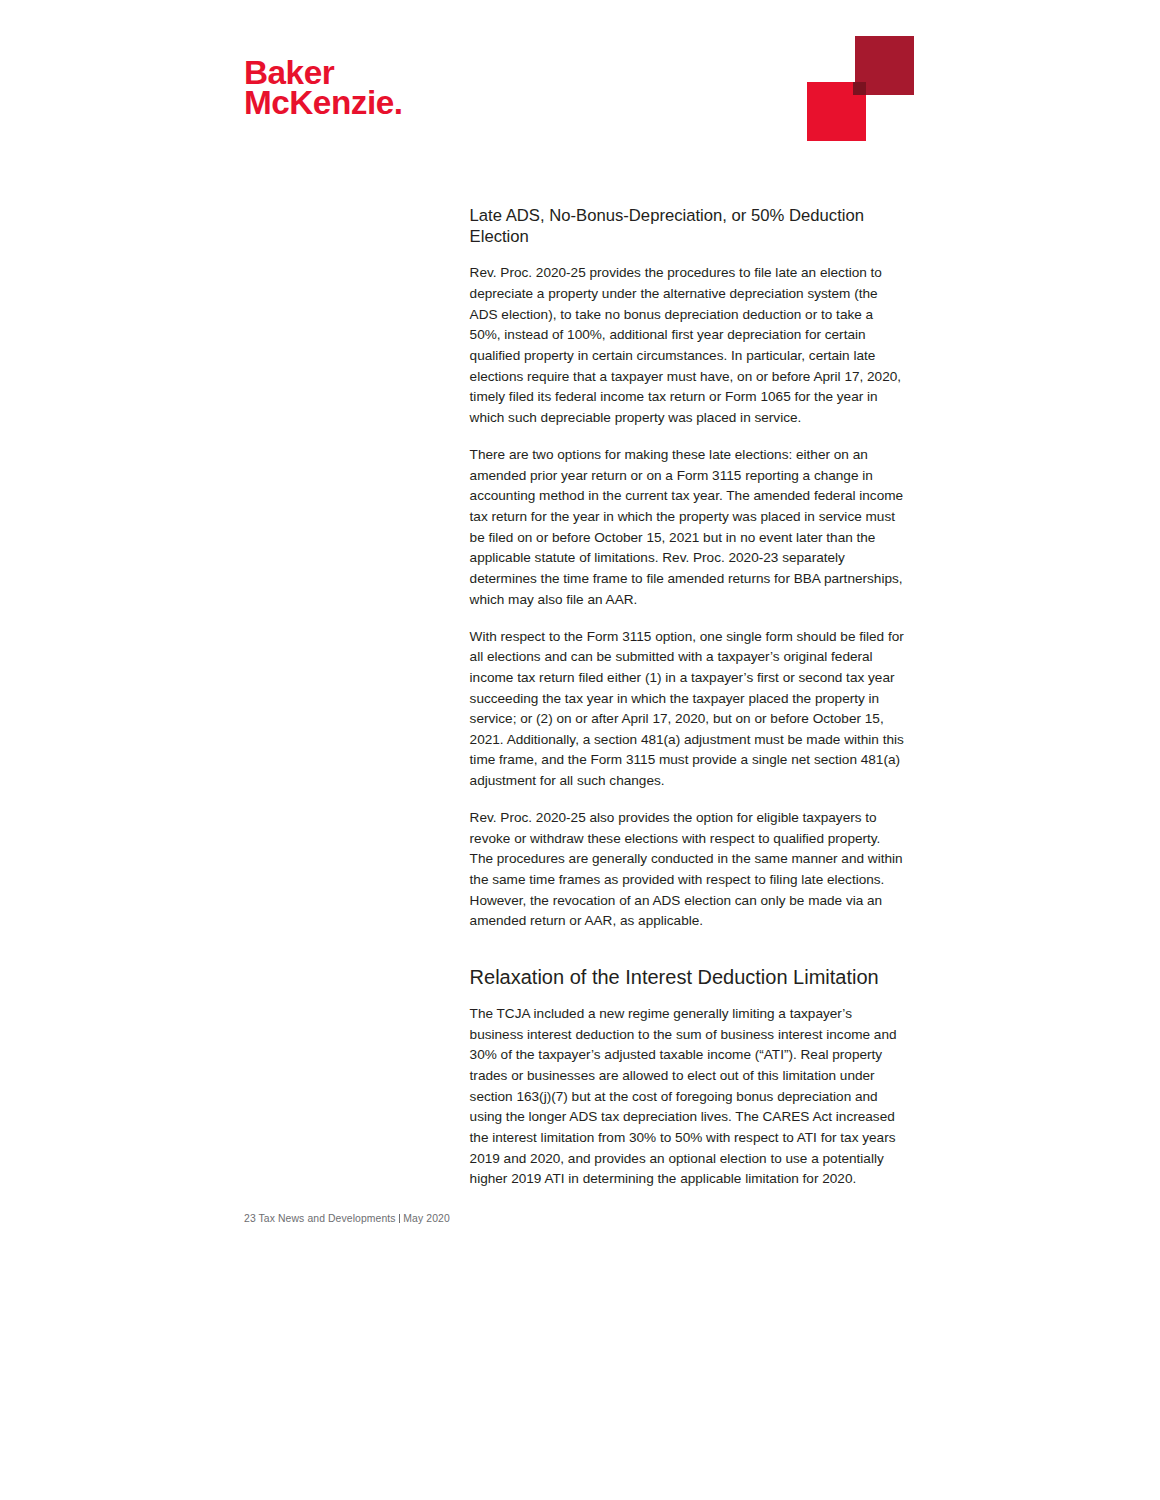Baker McKenzie.
Late ADS, No-Bonus-Depreciation, or 50% Deduction Election
Rev. Proc. 2020-25 provides the procedures to file late an election to depreciate a property under the alternative depreciation system (the ADS election), to take no bonus depreciation deduction or to take a 50%, instead of 100%, additional first year depreciation for certain qualified property in certain circumstances. In particular, certain late elections require that a taxpayer must have, on or before April 17, 2020, timely filed its federal income tax return or Form 1065 for the year in which such depreciable property was placed in service.
There are two options for making these late elections: either on an amended prior year return or on a Form 3115 reporting a change in accounting method in the current tax year. The amended federal income tax return for the year in which the property was placed in service must be filed on or before October 15, 2021 but in no event later than the applicable statute of limitations. Rev. Proc. 2020-23 separately determines the time frame to file amended returns for BBA partnerships, which may also file an AAR.
With respect to the Form 3115 option, one single form should be filed for all elections and can be submitted with a taxpayer’s original federal income tax return filed either (1) in a taxpayer’s first or second tax year succeeding the tax year in which the taxpayer placed the property in service; or (2) on or after April 17, 2020, but on or before October 15, 2021. Additionally, a section 481(a) adjustment must be made within this time frame, and the Form 3115 must provide a single net section 481(a) adjustment for all such changes.
Rev. Proc. 2020-25 also provides the option for eligible taxpayers to revoke or withdraw these elections with respect to qualified property. The procedures are generally conducted in the same manner and within the same time frames as provided with respect to filing late elections. However, the revocation of an ADS election can only be made via an amended return or AAR, as applicable.
Relaxation of the Interest Deduction Limitation
The TCJA included a new regime generally limiting a taxpayer’s business interest deduction to the sum of business interest income and 30% of the taxpayer’s adjusted taxable income (“ATI”). Real property trades or businesses are allowed to elect out of this limitation under section 163(j)(7) but at the cost of foregoing bonus depreciation and using the longer ADS tax depreciation lives. The CARES Act increased the interest limitation from 30% to 50% with respect to ATI for tax years 2019 and 2020, and provides an optional election to use a potentially higher 2019 ATI in determining the applicable limitation for 2020.
23 Tax News and Developments May 2020